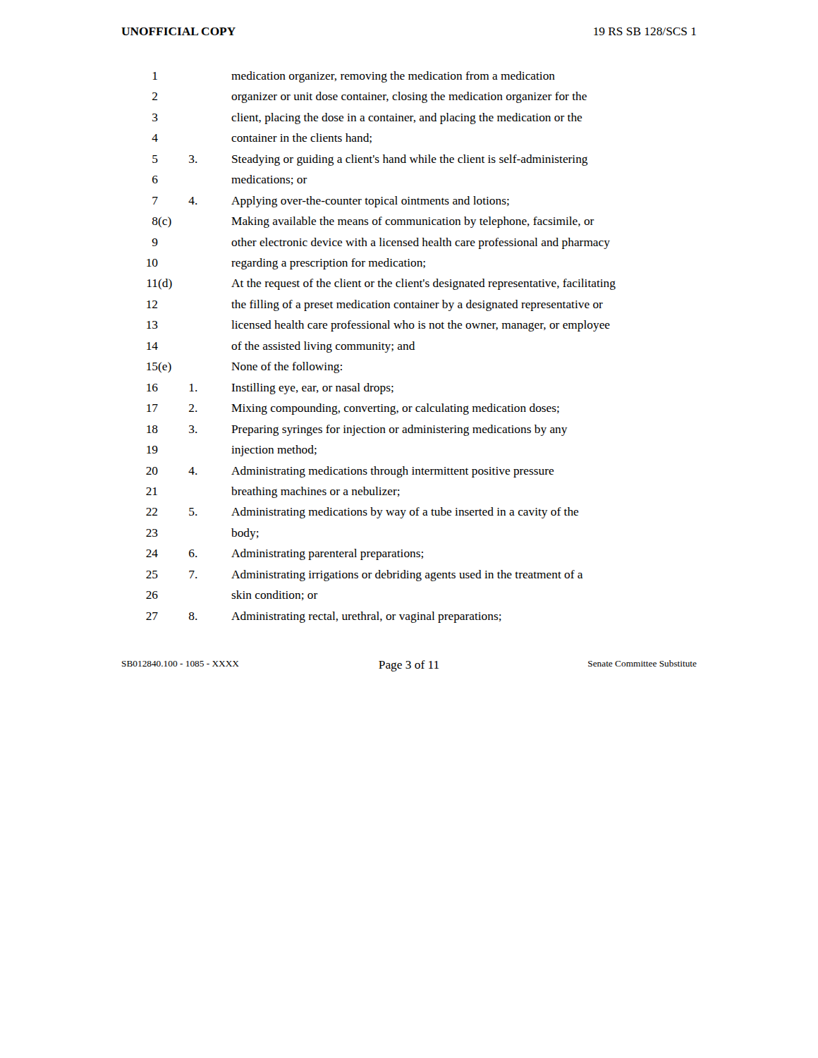UNOFFICIAL COPY 19 RS SB 128/SCS 1
| 1 | | medication organizer, removing the medication from a medication |
| 2 | | organizer or unit dose container, closing the medication organizer for the |
| 3 | | client, placing the dose in a container, and placing the medication or the |
| 4 | | container in the clients hand; |
| 5 | 3. | Steadying or guiding a client's hand while the client is self-administering |
| 6 | | medications; or |
| 7 | 4. | Applying over-the-counter topical ointments and lotions; |
| 8 | (c) | Making available the means of communication by telephone, facsimile, or |
| 9 | | other electronic device with a licensed health care professional and pharmacy |
| 10 | | regarding a prescription for medication; |
| 11 | (d) | At the request of the client or the client's designated representative, facilitating |
| 12 | | the filling of a preset medication container by a designated representative or |
| 13 | | licensed health care professional who is not the owner, manager, or employee |
| 14 | | of the assisted living community; and |
| 15 | (e) | None of the following: |
| 16 | 1. | Instilling eye, ear, or nasal drops; |
| 17 | 2. | Mixing compounding, converting, or calculating medication doses; |
| 18 | 3. | Preparing syringes for injection or administering medications by any |
| 19 | | injection method; |
| 20 | 4. | Administrating medications through intermittent positive pressure |
| 21 | | breathing machines or a nebulizer; |
| 22 | 5. | Administrating medications by way of a tube inserted in a cavity of the |
| 23 | | body; |
| 24 | 6. | Administrating parenteral preparations; |
| 25 | 7. | Administrating irrigations or debriding agents used in the treatment of a |
| 26 | | skin condition; or |
| 27 | 8. | Administrating rectal, urethral, or vaginal preparations; |
SB012840.100 - 1085 - XXXX Page 3 of 11 Senate Committee Substitute